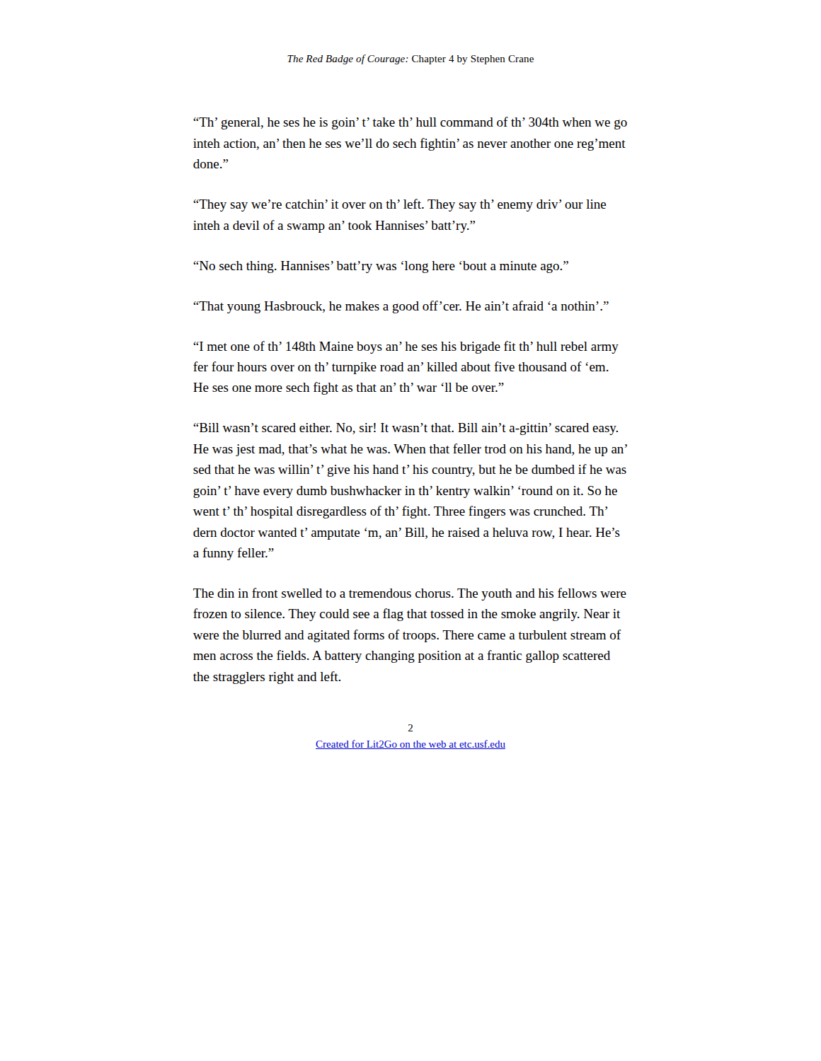The Red Badge of Courage: Chapter 4 by Stephen Crane
“Th’ general, he ses he is goin’ t’ take th’ hull command of th’ 304th when we go inteh action, an’ then he ses we’ll do sech fightin’ as never another one reg’ment done.”
“They say we’re catchin’ it over on th’ left. They say th’ enemy driv’ our line inteh a devil of a swamp an’ took Hannises’ batt’ry.”
“No sech thing. Hannises’ batt’ry was ‘long here ‘bout a minute ago.”
“That young Hasbrouck, he makes a good off’cer. He ain’t afraid ‘a nothin’.”
“I met one of th’ 148th Maine boys an’ he ses his brigade fit th’ hull rebel army fer four hours over on th’ turnpike road an’ killed about five thousand of ‘em. He ses one more sech fight as that an’ th’ war ‘ll be over.”
“Bill wasn’t scared either. No, sir! It wasn’t that. Bill ain’t a-gittin’ scared easy. He was jest mad, that’s what he was. When that feller trod on his hand, he up an’ sed that he was willin’ t’ give his hand t’ his country, but he be dumbed if he was goin’ t’ have every dumb bushwhacker in th’ kentry walkin’ ‘round on it. So he went t’ th’ hospital disregardless of th’ fight. Three fingers was crunched. Th’ dern doctor wanted t’ amputate ‘m, an’ Bill, he raised a heluva row, I hear. He’s a funny feller.”
The din in front swelled to a tremendous chorus. The youth and his fellows were frozen to silence. They could see a flag that tossed in the smoke angrily. Near it were the blurred and agitated forms of troops. There came a turbulent stream of men across the fields. A battery changing position at a frantic gallop scattered the stragglers right and left.
2 Created for Lit2Go on the web at etc.usf.edu